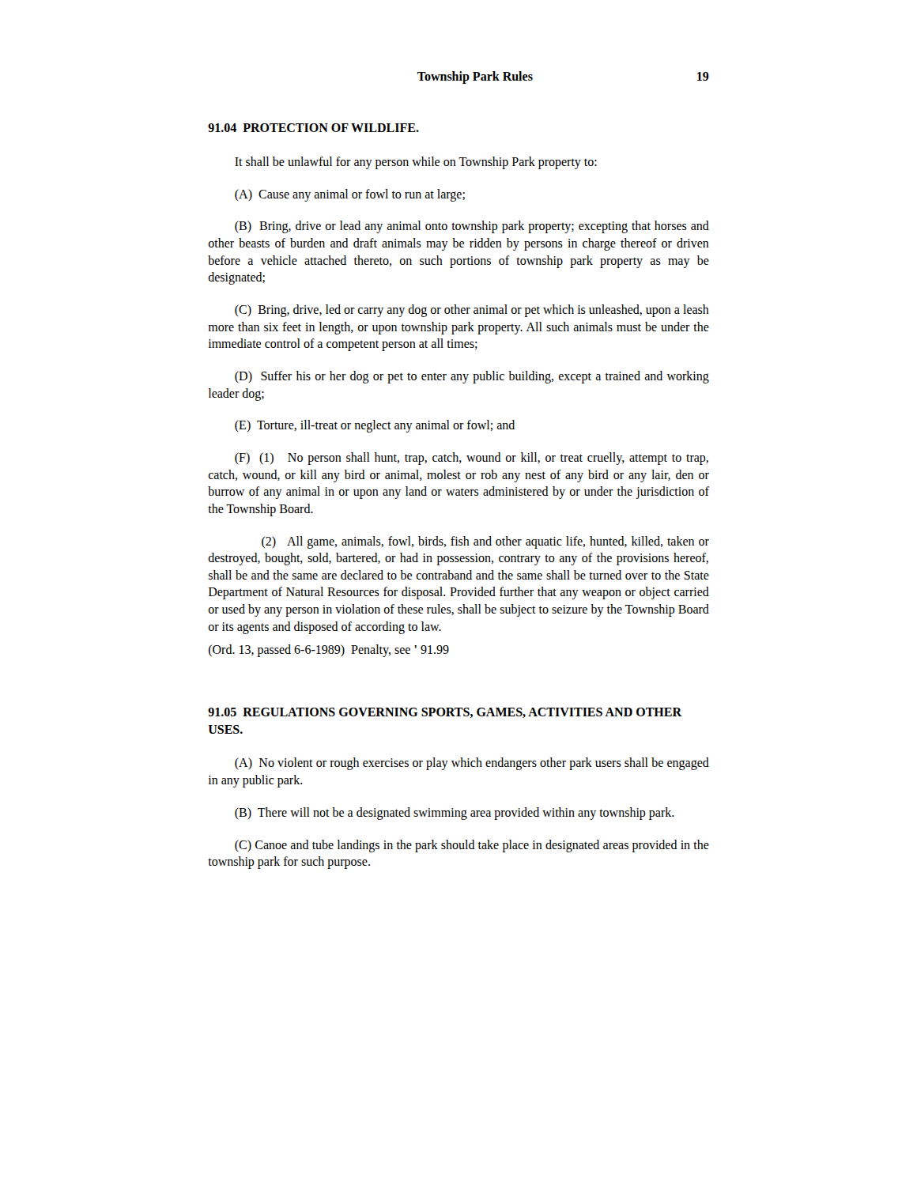Township Park Rules 19
91.04 PROTECTION OF WILDLIFE.
It shall be unlawful for any person while on Township Park property to:
(A) Cause any animal or fowl to run at large;
(B) Bring, drive or lead any animal onto township park property; excepting that horses and other beasts of burden and draft animals may be ridden by persons in charge thereof or driven before a vehicle attached thereto, on such portions of township park property as may be designated;
(C) Bring, drive, led or carry any dog or other animal or pet which is unleashed, upon a leash more than six feet in length, or upon township park property. All such animals must be under the immediate control of a competent person at all times;
(D) Suffer his or her dog or pet to enter any public building, except a trained and working leader dog;
(E) Torture, ill-treat or neglect any animal or fowl; and
(F) (1) No person shall hunt, trap, catch, wound or kill, or treat cruelly, attempt to trap, catch, wound, or kill any bird or animal, molest or rob any nest of any bird or any lair, den or burrow of any animal in or upon any land or waters administered by or under the jurisdiction of the Township Board.
(2) All game, animals, fowl, birds, fish and other aquatic life, hunted, killed, taken or destroyed, bought, sold, bartered, or had in possession, contrary to any of the provisions hereof, shall be and the same are declared to be contraband and the same shall be turned over to the State Department of Natural Resources for disposal. Provided further that any weapon or object carried or used by any person in violation of these rules, shall be subject to seizure by the Township Board or its agents and disposed of according to law.
(Ord. 13, passed 6-6-1989) Penalty, see ' 91.99
91.05 REGULATIONS GOVERNING SPORTS, GAMES, ACTIVITIES AND OTHER USES.
(A) No violent or rough exercises or play which endangers other park users shall be engaged in any public park.
(B) There will not be a designated swimming area provided within any township park.
(C) Canoe and tube landings in the park should take place in designated areas provided in the township park for such purpose.